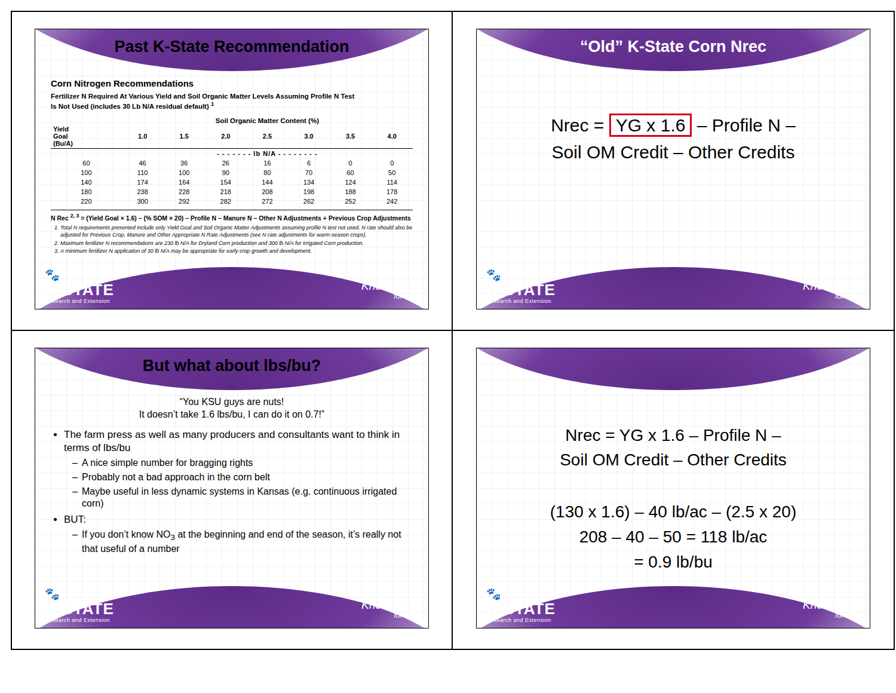Past K-State Recommendation
Corn Nitrogen Recommendations
Fertilizer N Required At Various Yield and Soil Organic Matter Levels Assuming Profile N Test
Is Not Used (includes 30 Lb N/A residual default) 1
| | Soil Organic Matter Content (%) |
| Yield Goal (Bu/A) | 1.0 | 1.5 | 2.0 | 2.5 | 3.0 | 3.5 | 4.0 |
| | - - - - - - - lb N/A - - - - - - - - |
| 60 | 46 | 36 | 26 | 16 | 6 | 0 | 0 |
| 100 | 110 | 100 | 90 | 80 | 70 | 60 | 50 |
| 140 | 174 | 164 | 154 | 144 | 134 | 124 | 114 |
| 180 | 238 | 228 | 218 | 208 | 198 | 188 | 178 |
| 220 | 300 | 292 | 282 | 272 | 262 | 252 | 242 |
N Rec 2, 3 = (Yield Goal × 1.6) – (% SOM × 20) – Profile N – Manure N – Other N Adjustments + Previous Crop Adjustments
Total N requirements presented include only Yield Goal and Soil Organic Matter Adjustments assuming profile N test not used. N rate should also be adjusted for Previous Crop, Manure and Other Appropriate N Rate Adjustments (see N rate adjustments for warm-season crops).
Maximum fertilizer N recommendations are 230 lb N/A for Dryland Corn production and 300 lb N/A for Irrigated Corn production.
A minimum fertilizer N application of 30 lb N/A may be appropriate for early crop growth and development.
🐾
K·STATE
Research and Extension
Knowledge
for Life
“Old” K-State Corn Nrec
Nrec = YG x 1.6 – Profile N –
Soil OM Credit – Other Credits
🐾
K·STATE
Research and Extension
Knowledge
for Life
But what about lbs/bu?
“You KSU guys are nuts!
It doesn’t take 1.6 lbs/bu, I can do it on 0.7!”
The farm press as well as many producers and consultants want to think in terms of lbs/bu
A nice simple number for bragging rights
Probably not a bad approach in the corn belt
Maybe useful in less dynamic systems in Kansas (e.g. continuous irrigated corn)
BUT:
If you don’t know NO3 at the beginning and end of the season, it’s really not that useful of a number
🐾
K·STATE
Research and Extension
Knowledge
for Life
Nrec = YG x 1.6 – Profile N –
Soil OM Credit – Other Credits
(130 x 1.6) – 40 lb/ac – (2.5 x 20)
208 – 40 – 50 = 118 lb/ac
= 0.9 lb/bu
🐾
K·STATE
Research and Extension
Knowledge
for Life